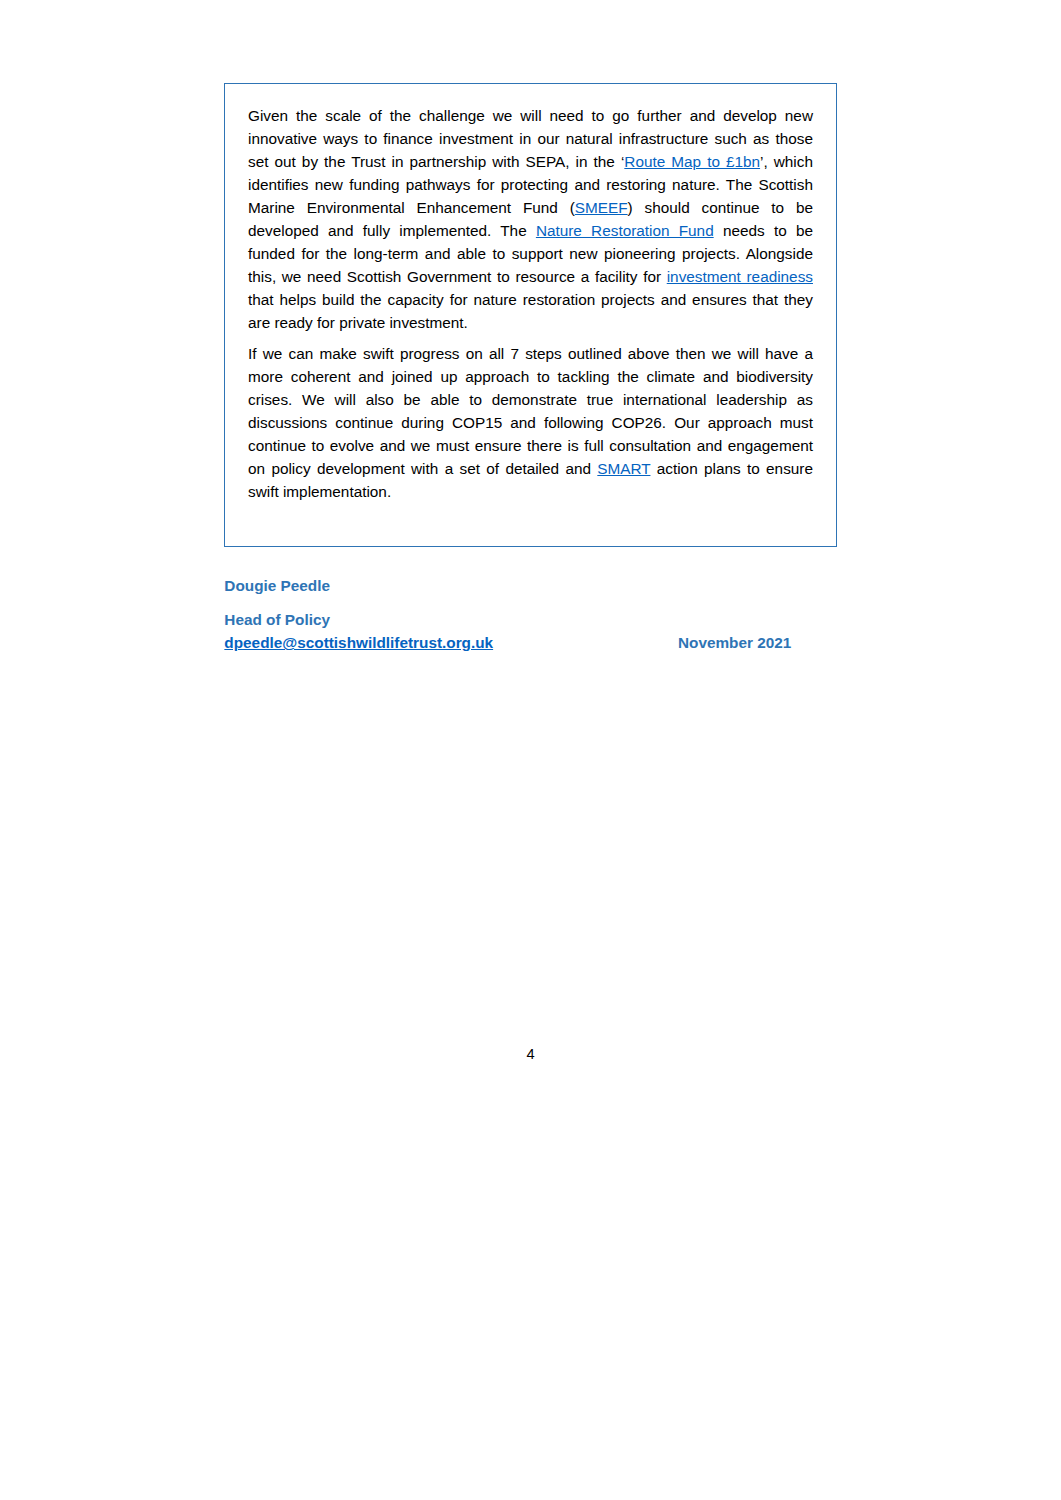Given the scale of the challenge we will need to go further and develop new innovative ways to finance investment in our natural infrastructure such as those set out by the Trust in partnership with SEPA, in the ‘Route Map to £1bn’, which identifies new funding pathways for protecting and restoring nature. The Scottish Marine Environmental Enhancement Fund (SMEEF) should continue to be developed and fully implemented. The Nature Restoration Fund needs to be funded for the long-term and able to support new pioneering projects. Alongside this, we need Scottish Government to resource a facility for investment readiness that helps build the capacity for nature restoration projects and ensures that they are ready for private investment.
If we can make swift progress on all 7 steps outlined above then we will have a more coherent and joined up approach to tackling the climate and biodiversity crises. We will also be able to demonstrate true international leadership as discussions continue during COP15 and following COP26. Our approach must continue to evolve and we must ensure there is full consultation and engagement on policy development with a set of detailed and SMART action plans to ensure swift implementation.
Dougie Peedle
Head of Policy dpeedle@scottishwildlifetrust.org.uk November 2021
4